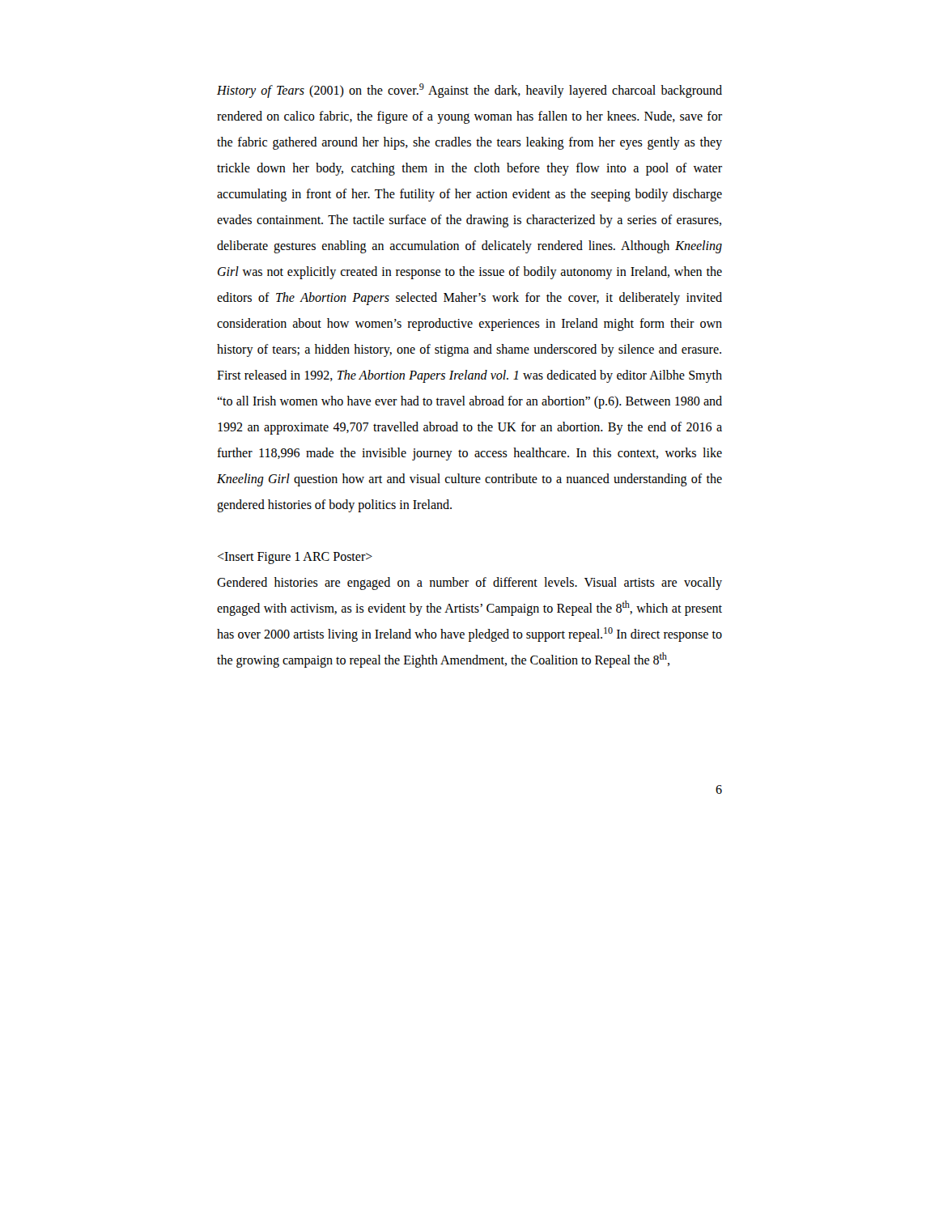History of Tears (2001) on the cover.9 Against the dark, heavily layered charcoal background rendered on calico fabric, the figure of a young woman has fallen to her knees. Nude, save for the fabric gathered around her hips, she cradles the tears leaking from her eyes gently as they trickle down her body, catching them in the cloth before they flow into a pool of water accumulating in front of her. The futility of her action evident as the seeping bodily discharge evades containment. The tactile surface of the drawing is characterized by a series of erasures, deliberate gestures enabling an accumulation of delicately rendered lines. Although Kneeling Girl was not explicitly created in response to the issue of bodily autonomy in Ireland, when the editors of The Abortion Papers selected Maher’s work for the cover, it deliberately invited consideration about how women’s reproductive experiences in Ireland might form their own history of tears; a hidden history, one of stigma and shame underscored by silence and erasure. First released in 1992, The Abortion Papers Ireland vol. 1 was dedicated by editor Ailbhe Smyth “to all Irish women who have ever had to travel abroad for an abortion” (p.6). Between 1980 and 1992 an approximate 49,707 travelled abroad to the UK for an abortion. By the end of 2016 a further 118,996 made the invisible journey to access healthcare. In this context, works like Kneeling Girl question how art and visual culture contribute to a nuanced understanding of the gendered histories of body politics in Ireland.
<Insert Figure 1 ARC Poster>
Gendered histories are engaged on a number of different levels. Visual artists are vocally engaged with activism, as is evident by the Artists’ Campaign to Repeal the 8th, which at present has over 2000 artists living in Ireland who have pledged to support repeal.10 In direct response to the growing campaign to repeal the Eighth Amendment, the Coalition to Repeal the 8th,
6